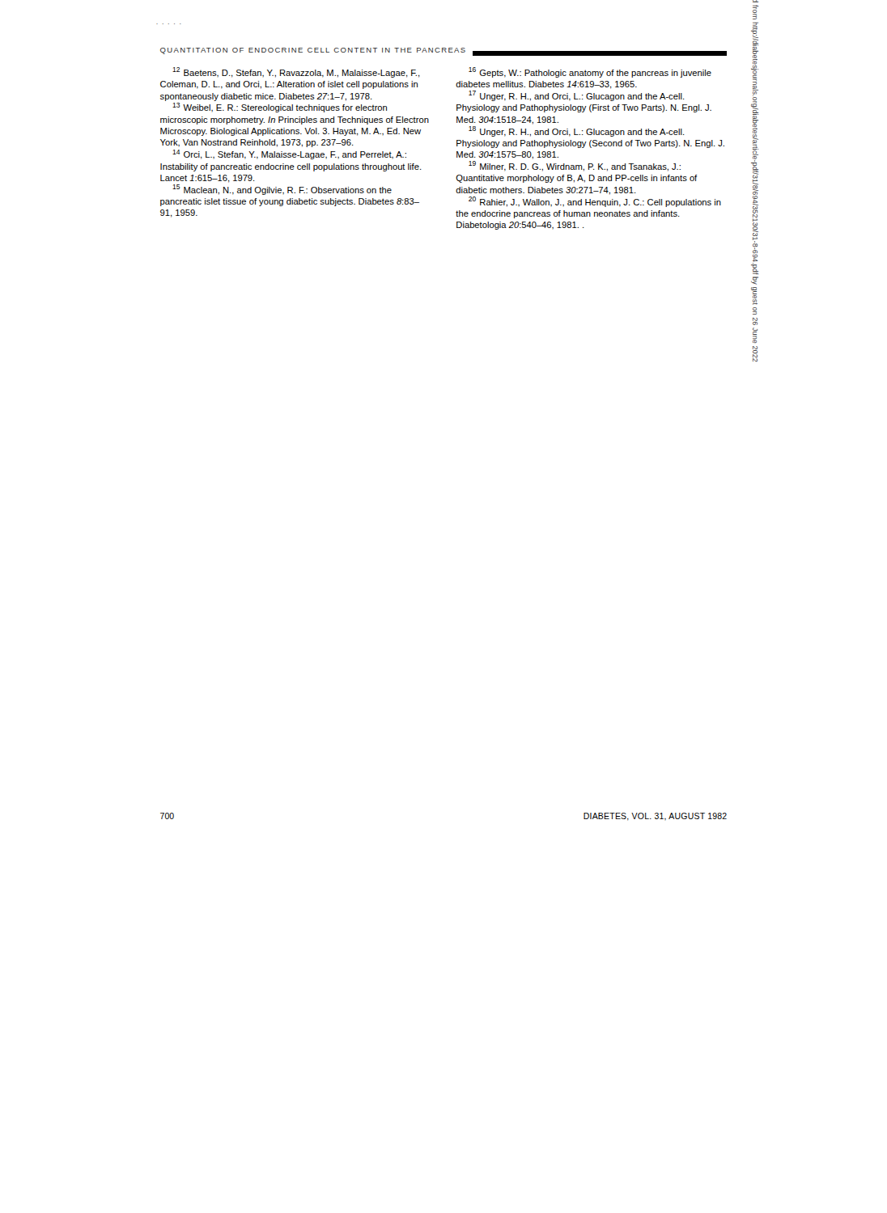. . . . .
Quantitation of Endocrine Cell Content in the Pancreas
12 Baetens, D., Stefan, Y., Ravazzola, M., Malaisse-Lagae, F., Coleman, D. L., and Orci, L.: Alteration of islet cell populations in spontaneously diabetic mice. Diabetes 27:1–7, 1978.
13 Weibel, E. R.: Stereological techniques for electron microscopic morphometry. In Principles and Techniques of Electron Microscopy. Biological Applications. Vol. 3. Hayat, M. A., Ed. New York, Van Nostrand Reinhold, 1973, pp. 237–96.
14 Orci, L., Stefan, Y., Malaisse-Lagae, F., and Perrelet, A.: Instability of pancreatic endocrine cell populations throughout life. Lancet 1:615–16, 1979.
15 Maclean, N., and Ogilvie, R. F.: Observations on the pancreatic islet tissue of young diabetic subjects. Diabetes 8:83–91, 1959.
16 Gepts, W.: Pathologic anatomy of the pancreas in juvenile diabetes mellitus. Diabetes 14:619–33, 1965.
17 Unger, R. H., and Orci, L.: Glucagon and the A-cell. Physiology and Pathophysiology (First of Two Parts). N. Engl. J. Med. 304:1518–24, 1981.
18 Unger, R. H., and Orci, L.: Glucagon and the A-cell. Physiology and Pathophysiology (Second of Two Parts). N. Engl. J. Med. 304:1575–80, 1981.
19 Milner, R. D. G., Wirdnam, P. K., and Tsanakas, J.: Quantitative morphology of B, A, D and PP-cells in infants of diabetic mothers. Diabetes 30:271–74, 1981.
20 Rahier, J., Wallon, J., and Henquin, J. C.: Cell populations in the endocrine pancreas of human neonates and infants. Diabetologia 20:540–46, 1981. .
Downloaded from http://diabetesjournals.org/diabetes/article-pdf/31/8/694/352130/31-8-694.pdf by guest on 26 June 2022
700 DIABETES, VOL. 31, AUGUST 1982